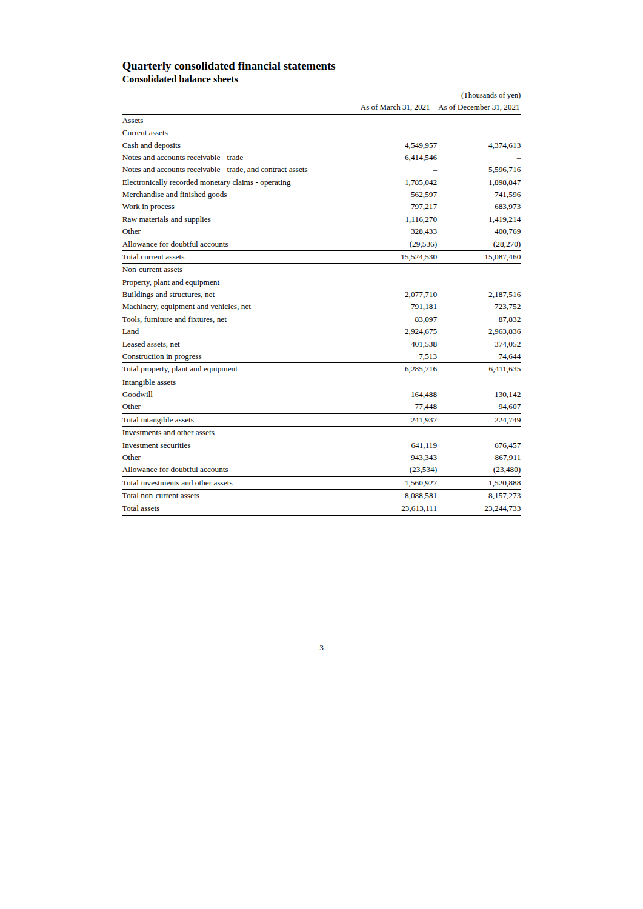Quarterly consolidated financial statements
Consolidated balance sheets
(Thousands of yen)
| | As of March 31, 2021 | As of December 31, 2021 |
| --- | --- | --- |
| Assets | | |
| Current assets | | |
| Cash and deposits | 4,549,957 | 4,374,613 |
| Notes and accounts receivable - trade | 6,414,546 | – |
| Notes and accounts receivable - trade, and contract assets | – | 5,596,716 |
| Electronically recorded monetary claims - operating | 1,785,042 | 1,898,847 |
| Merchandise and finished goods | 562,597 | 741,596 |
| Work in process | 797,217 | 683,973 |
| Raw materials and supplies | 1,116,270 | 1,419,214 |
| Other | 328,433 | 400,769 |
| Allowance for doubtful accounts | (29,536) | (28,270) |
| Total current assets | 15,524,530 | 15,087,460 |
| Non-current assets | | |
| Property, plant and equipment | | |
| Buildings and structures, net | 2,077,710 | 2,187,516 |
| Machinery, equipment and vehicles, net | 791,181 | 723,752 |
| Tools, furniture and fixtures, net | 83,097 | 87,832 |
| Land | 2,924,675 | 2,963,836 |
| Leased assets, net | 401,538 | 374,052 |
| Construction in progress | 7,513 | 74,644 |
| Total property, plant and equipment | 6,285,716 | 6,411,635 |
| Intangible assets | | |
| Goodwill | 164,488 | 130,142 |
| Other | 77,448 | 94,607 |
| Total intangible assets | 241,937 | 224,749 |
| Investments and other assets | | |
| Investment securities | 641,119 | 676,457 |
| Other | 943,343 | 867,911 |
| Allowance for doubtful accounts | (23,534) | (23,480) |
| Total investments and other assets | 1,560,927 | 1,520,888 |
| Total non-current assets | 8,088,581 | 8,157,273 |
| Total assets | 23,613,111 | 23,244,733 |
3